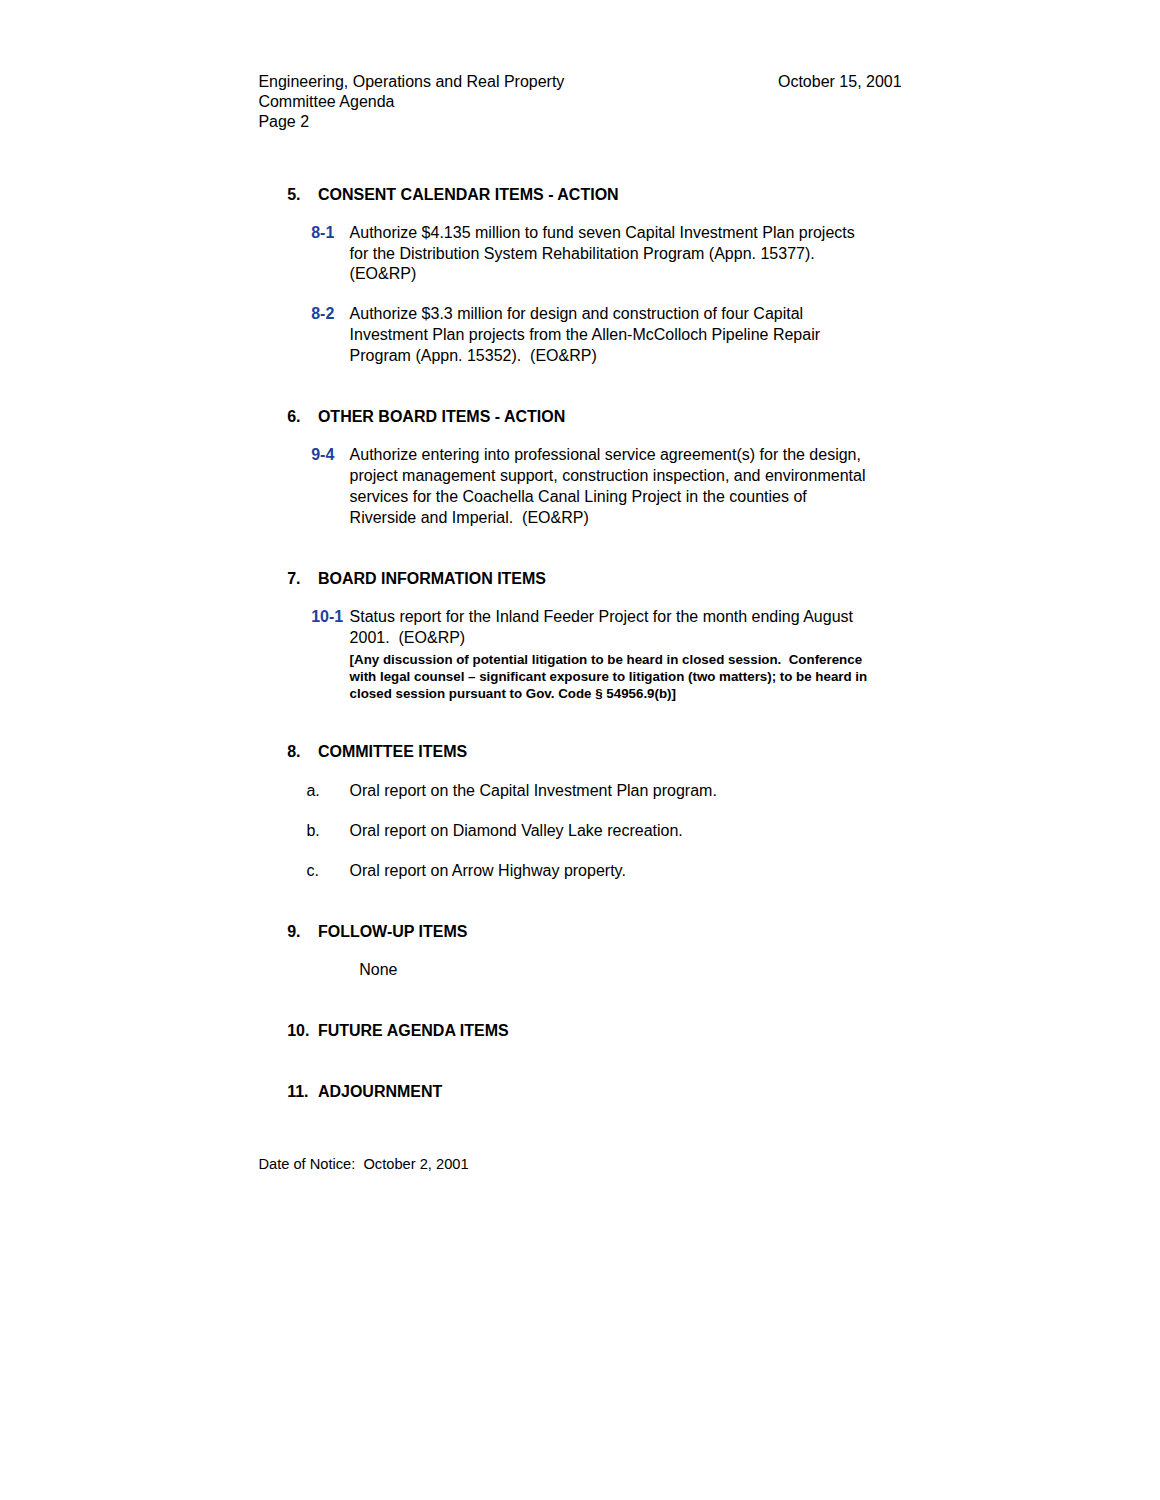Engineering, Operations and Real Property
Committee Agenda
Page 2
October 15, 2001
5.
CONSENT CALENDAR ITEMS - ACTION
8-1
Authorize $4.135 million to fund seven Capital Investment Plan projects for the Distribution System Rehabilitation Program (Appn. 15377). (EO&RP)
8-2
Authorize $3.3 million for design and construction of four Capital Investment Plan projects from the Allen-McColloch Pipeline Repair Program (Appn. 15352). (EO&RP)
6.
OTHER BOARD ITEMS - ACTION
9-4
Authorize entering into professional service agreement(s) for the design, project management support, construction inspection, and environmental services for the Coachella Canal Lining Project in the counties of Riverside and Imperial. (EO&RP)
7.
BOARD INFORMATION ITEMS
10-1
Status report for the Inland Feeder Project for the month ending August 2001. (EO&RP)
[Any discussion of potential litigation to be heard in closed session. Conference with legal counsel – significant exposure to litigation (two matters); to be heard in closed session pursuant to Gov. Code § 54956.9(b)]
8.
COMMITTEE ITEMS
a.
Oral report on the Capital Investment Plan program.
b.
Oral report on Diamond Valley Lake recreation.
c.
Oral report on Arrow Highway property.
9.
FOLLOW-UP ITEMS
None
10.
FUTURE AGENDA ITEMS
11.
ADJOURNMENT
Date of Notice: October 2, 2001